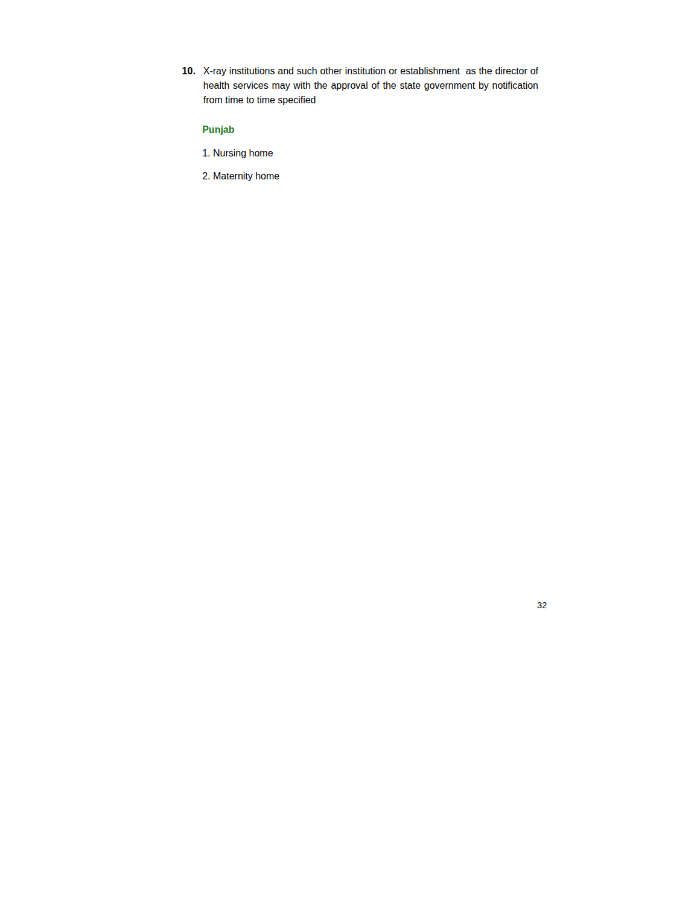10. X-ray institutions and such other institution or establishment as the director of health services may with the approval of the state government by notification from time to time specified
Punjab
1. Nursing home
2. Maternity home
32